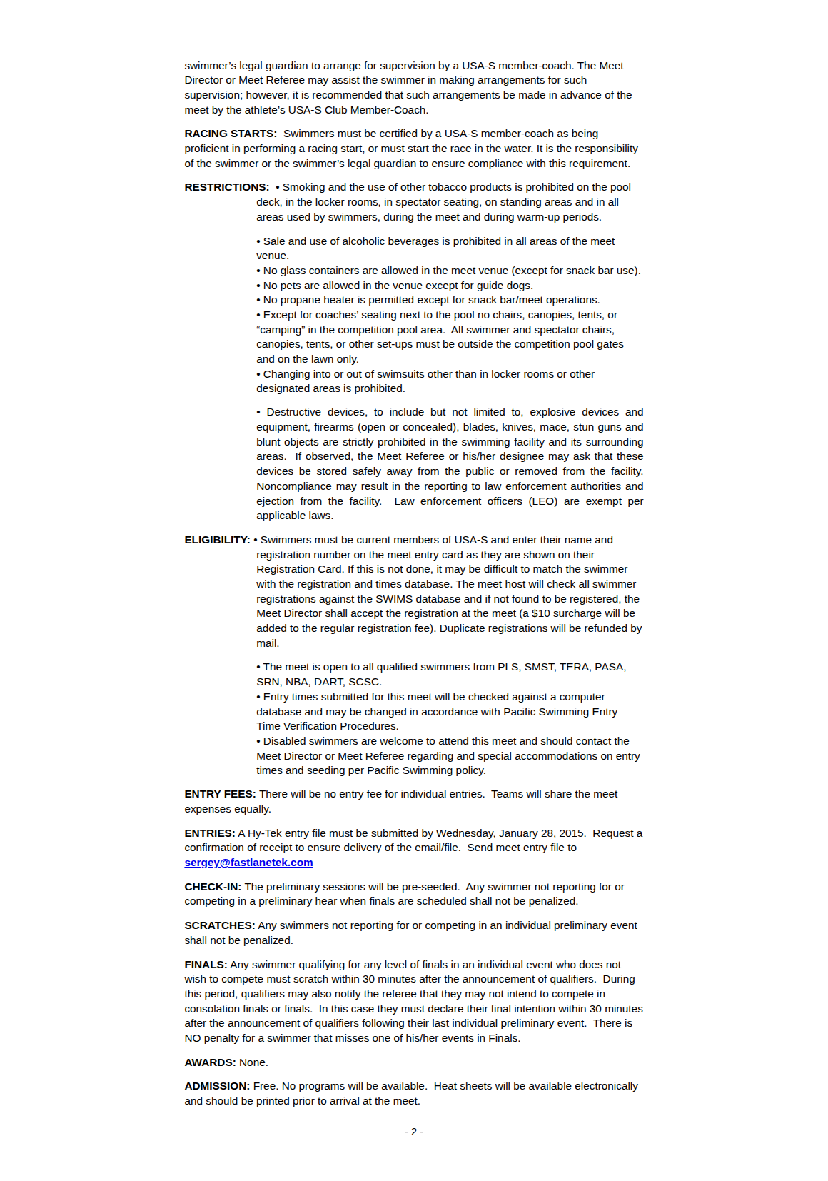swimmer’s legal guardian to arrange for supervision by a USA-S member-coach. The Meet Director or Meet Referee may assist the swimmer in making arrangements for such supervision; however, it is recommended that such arrangements be made in advance of the meet by the athlete’s USA-S Club Member-Coach.
RACING STARTS: Swimmers must be certified by a USA-S member-coach as being proficient in performing a racing start, or must start the race in the water. It is the responsibility of the swimmer or the swimmer’s legal guardian to ensure compliance with this requirement.
RESTRICTIONS: • Smoking and the use of other tobacco products is prohibited on the pool deck, in the locker rooms, in spectator seating, on standing areas and in all areas used by swimmers, during the meet and during warm-up periods.
• Sale and use of alcoholic beverages is prohibited in all areas of the meet venue.
• No glass containers are allowed in the meet venue (except for snack bar use).
• No pets are allowed in the venue except for guide dogs.
• No propane heater is permitted except for snack bar/meet operations.
• Except for coaches’ seating next to the pool no chairs, canopies, tents, or “camping” in the competition pool area. All swimmer and spectator chairs, canopies, tents, or other set-ups must be outside the competition pool gates and on the lawn only.
• Changing into or out of swimsuits other than in locker rooms or other designated areas is prohibited.
• Destructive devices, to include but not limited to, explosive devices and equipment, firearms (open or concealed), blades, knives, mace, stun guns and blunt objects are strictly prohibited in the swimming facility and its surrounding areas. If observed, the Meet Referee or his/her designee may ask that these devices be stored safely away from the public or removed from the facility. Noncompliance may result in the reporting to law enforcement authorities and ejection from the facility. Law enforcement officers (LEO) are exempt per applicable laws.
ELIGIBILITY: • Swimmers must be current members of USA-S and enter their name and registration number on the meet entry card as they are shown on their Registration Card. If this is not done, it may be difficult to match the swimmer with the registration and times database. The meet host will check all swimmer registrations against the SWIMS database and if not found to be registered, the Meet Director shall accept the registration at the meet (a $10 surcharge will be added to the regular registration fee). Duplicate registrations will be refunded by mail.
• The meet is open to all qualified swimmers from PLS, SMST, TERA, PASA, SRN, NBA, DART, SCSC.
• Entry times submitted for this meet will be checked against a computer database and may be changed in accordance with Pacific Swimming Entry Time Verification Procedures.
• Disabled swimmers are welcome to attend this meet and should contact the Meet Director or Meet Referee regarding and special accommodations on entry times and seeding per Pacific Swimming policy.
ENTRY FEES: There will be no entry fee for individual entries. Teams will share the meet expenses equally.
ENTRIES: A Hy-Tek entry file must be submitted by Wednesday, January 28, 2015. Request a confirmation of receipt to ensure delivery of the email/file. Send meet entry file to sergey@fastlanetek.com
CHECK-IN: The preliminary sessions will be pre-seeded. Any swimmer not reporting for or competing in a preliminary hear when finals are scheduled shall not be penalized.
SCRATCHES: Any swimmers not reporting for or competing in an individual preliminary event shall not be penalized.
FINALS: Any swimmer qualifying for any level of finals in an individual event who does not wish to compete must scratch within 30 minutes after the announcement of qualifiers. During this period, qualifiers may also notify the referee that they may not intend to compete in consolation finals or finals. In this case they must declare their final intention within 30 minutes after the announcement of qualifiers following their last individual preliminary event. There is NO penalty for a swimmer that misses one of his/her events in Finals.
AWARDS: None.
ADMISSION: Free. No programs will be available. Heat sheets will be available electronically and should be printed prior to arrival at the meet.
- 2 -